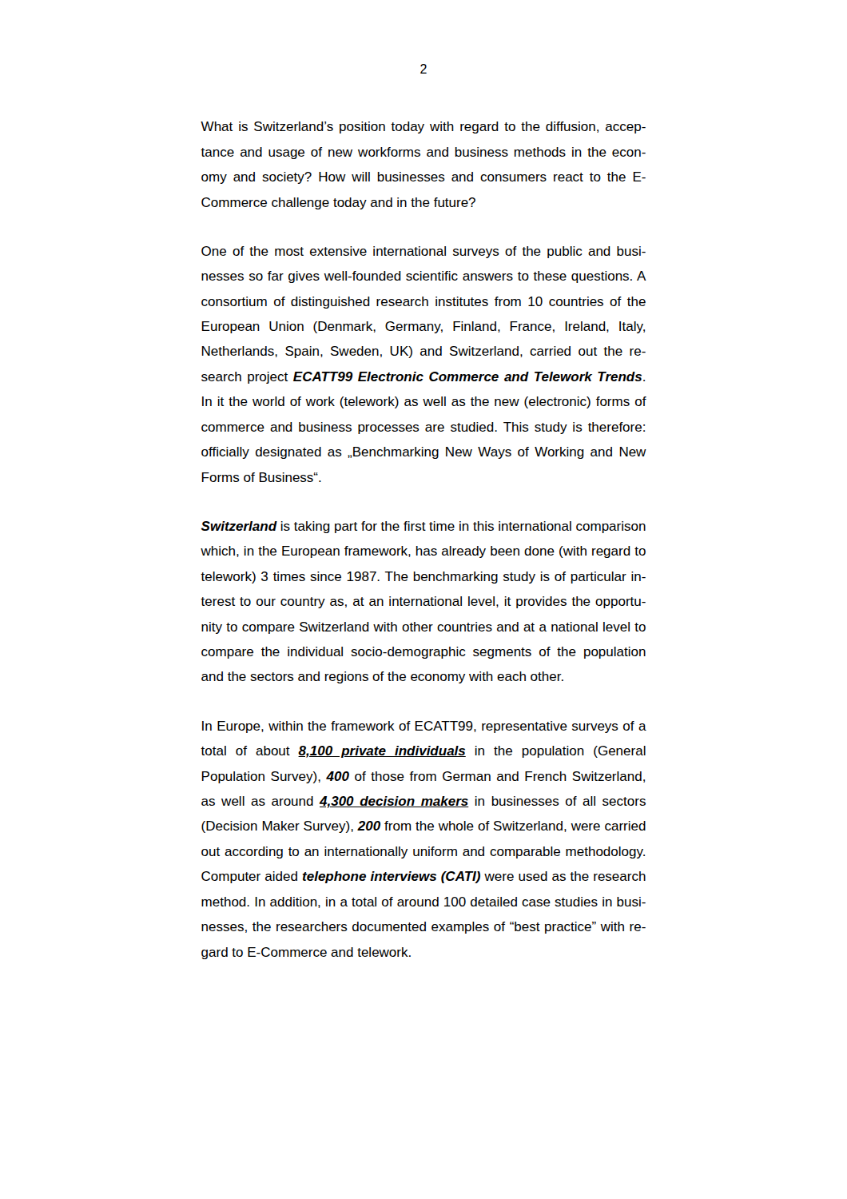2
What is Switzerland’s position today with regard to the diffusion, acceptance and usage of new workforms and business methods in the economy and society? How will businesses and consumers react to the E-Commerce challenge today and in the future?
One of the most extensive international surveys of the public and businesses so far gives well-founded scientific answers to these questions. A consortium of distinguished research institutes from 10 countries of the European Union (Denmark, Germany, Finland, France, Ireland, Italy, Netherlands, Spain, Sweden, UK) and Switzerland, carried out the research project ECATT99 Electronic Commerce and Telework Trends. In it the world of work (telework) as well as the new (electronic) forms of commerce and business processes are studied. This study is therefore: officially designated as „Benchmarking New Ways of Working and New Forms of Business“.
Switzerland is taking part for the first time in this international comparison which, in the European framework, has already been done (with regard to telework) 3 times since 1987. The benchmarking study is of particular interest to our country as, at an international level, it provides the opportunity to compare Switzerland with other countries and at a national level to compare the individual socio-demographic segments of the population and the sectors and regions of the economy with each other.
In Europe, within the framework of ECATT99, representative surveys of a total of about 8,100 private individuals in the population (General Population Survey), 400 of those from German and French Switzerland, as well as around 4,300 decision makers in businesses of all sectors (Decision Maker Survey), 200 from the whole of Switzerland, were carried out according to an internationally uniform and comparable methodology. Computer aided telephone interviews (CATI) were used as the research method. In addition, in a total of around 100 detailed case studies in businesses, the researchers documented examples of “best practice” with regard to E-Commerce and telework.